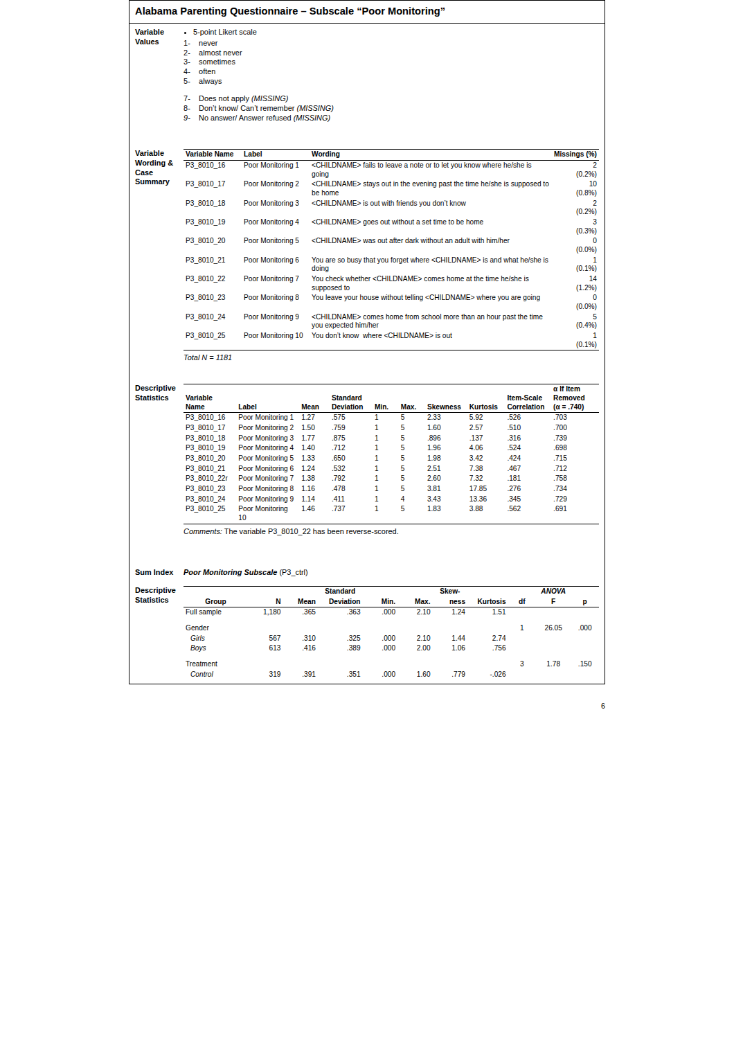Alabama Parenting Questionnaire – Subscale “Poor Monitoring”
Variable
Values
5-point Likert scale
1-never
2-almost never
3-sometimes
4-often
5-always
7-Does not apply (MISSING)
8-Don’t know/ Can’t remember (MISSING)
9-No answer/ Answer refused (MISSING)
Variable
Wording &
Case
Summary
| Variable Name | Label | Wording | Missings (%) |
| --- | --- | --- | --- |
| P3_8010_16 | Poor Monitoring 1 | <CHILDNAME> fails to leave a note or to let you know where he/she is going | 2 (0.2%) |
| P3_8010_17 | Poor Monitoring 2 | <CHILDNAME> stays out in the evening past the time he/she is supposed to be home | 10 (0.8%) |
| P3_8010_18 | Poor Monitoring 3 | <CHILDNAME> is out with friends you don’t know | 2 (0.2%) |
| P3_8010_19 | Poor Monitoring 4 | <CHILDNAME> goes out without a set time to be home | 3 (0.3%) |
| P3_8010_20 | Poor Monitoring 5 | <CHILDNAME> was out after dark without an adult with him/her | 0 (0.0%) |
| P3_8010_21 | Poor Monitoring 6 | You are so busy that you forget where <CHILDNAME> is and what he/she is doing | 1 (0.1%) |
| P3_8010_22 | Poor Monitoring 7 | You check whether <CHILDNAME> comes home at the time he/she is supposed to | 14 (1.2%) |
| P3_8010_23 | Poor Monitoring 8 | You leave your house without telling <CHILDNAME> where you are going | 0 (0.0%) |
| P3_8010_24 | Poor Monitoring 9 | <CHILDNAME> comes home from school more than an hour past the time you expected him/her | 5 (0.4%) |
| P3_8010_25 | Poor Monitoring 10 | You don’t know where <CHILDNAME> is out | 1 (0.1%) |
Total N = 1181
Descriptive
Statistics
| Variable Name | Label | Mean | Standard Deviation | Min. | Max. | Skewness | Kurtosis | Item-Scale Correlation | α If Item Removed (α = .740) |
| --- | --- | --- | --- | --- | --- | --- | --- | --- | --- |
| P3_8010_16 | Poor Monitoring 1 | 1.27 | .575 | 1 | 5 | 2.33 | 5.92 | .526 | .703 |
| P3_8010_17 | Poor Monitoring 2 | 1.50 | .759 | 1 | 5 | 1.60 | 2.57 | .510 | .700 |
| P3_8010_18 | Poor Monitoring 3 | 1.77 | .875 | 1 | 5 | .896 | .137 | .316 | .739 |
| P3_8010_19 | Poor Monitoring 4 | 1.40 | .712 | 1 | 5 | 1.96 | 4.06 | .524 | .698 |
| P3_8010_20 | Poor Monitoring 5 | 1.33 | .650 | 1 | 5 | 1.98 | 3.42 | .424 | .715 |
| P3_8010_21 | Poor Monitoring 6 | 1.24 | .532 | 1 | 5 | 2.51 | 7.38 | .467 | .712 |
| P3_8010_22r | Poor Monitoring 7 | 1.38 | .792 | 1 | 5 | 2.60 | 7.32 | .181 | .758 |
| P3_8010_23 | Poor Monitoring 8 | 1.16 | .478 | 1 | 5 | 3.81 | 17.85 | .276 | .734 |
| P3_8010_24 | Poor Monitoring 9 | 1.14 | .411 | 1 | 4 | 3.43 | 13.36 | .345 | .729 |
| P3_8010_25 | Poor Monitoring 10 | 1.46 | .737 | 1 | 5 | 1.83 | 3.88 | .562 | .691 |
Comments: The variable P3_8010_22 has been reverse-scored.
Sum Index
Poor Monitoring Subscale (P3_ctrl)
Descriptive
Statistics
| | | | Standard | | | Skew- | | ANOVA |
| --- | --- | --- | --- | --- | --- | --- | --- | --- |
| Group | N | Mean | Deviation | Min. | Max. | ness | Kurtosis | df | F | p |
| Full sample | 1,180 | .365 | .363 | .000 | 2.10 | 1.24 | 1.51 | | | |
| Gender | | | | | | | | 1 | 26.05 | .000 |
| Girls | 567 | .310 | .325 | .000 | 2.10 | 1.44 | 2.74 | | | |
| Boys | 613 | .416 | .389 | .000 | 2.00 | 1.06 | .756 | | | |
| Treatment | | | | | | | | 3 | 1.78 | .150 |
| Control | 319 | .391 | .351 | .000 | 1.60 | .779 | -.026 | | | |
6